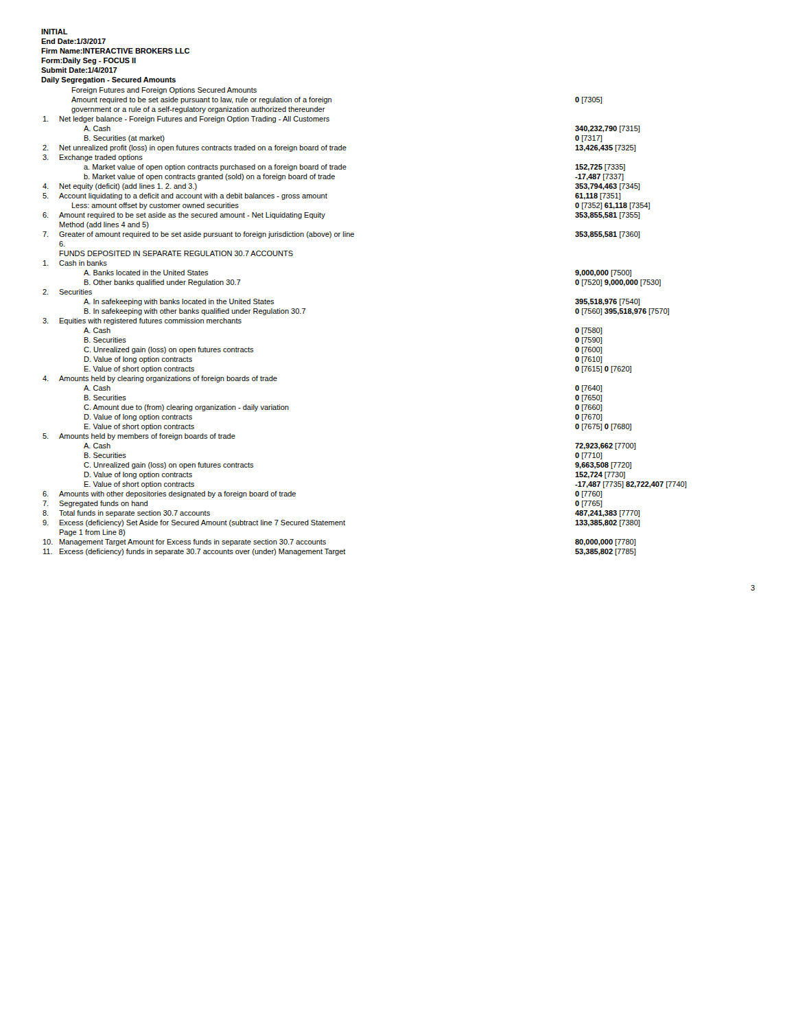INITIAL
End Date:1/3/2017
Firm Name:INTERACTIVE BROKERS LLC
Form:Daily Seg - FOCUS II
Submit Date:1/4/2017
Daily Segregation - Secured Amounts
| | Foreign Futures and Foreign Options Secured Amounts | |
| | Amount required to be set aside pursuant to law, rule or regulation of a foreign | 0 [7305] |
| | government or a rule of a self-regulatory organization authorized thereunder | |
| 1. | Net ledger balance - Foreign Futures and Foreign Option Trading - All Customers | |
| | A. Cash | 340,232,790 [7315] |
| | B. Securities (at market) | 0 [7317] |
| 2. | Net unrealized profit (loss) in open futures contracts traded on a foreign board of trade | 13,426,435 [7325] |
| 3. | Exchange traded options | |
| | a. Market value of open option contracts purchased on a foreign board of trade | 152,725 [7335] |
| | b. Market value of open contracts granted (sold) on a foreign board of trade | -17,487 [7337] |
| 4. | Net equity (deficit) (add lines 1. 2. and 3.) | 353,794,463 [7345] |
| 5. | Account liquidating to a deficit and account with a debit balances - gross amount | 61,118 [7351] |
| | Less: amount offset by customer owned securities | 0 [7352] 61,118 [7354] |
| 6. | Amount required to be set aside as the secured amount - Net Liquidating Equity | 353,855,581 [7355] |
| | Method (add lines 4 and 5) | |
| 7. | Greater of amount required to be set aside pursuant to foreign jurisdiction (above) or line | 353,855,581 [7360] |
| | 6. | |
| | FUNDS DEPOSITED IN SEPARATE REGULATION 30.7 ACCOUNTS | |
| 1. | Cash in banks | |
| | A. Banks located in the United States | 9,000,000 [7500] |
| | B. Other banks qualified under Regulation 30.7 | 0 [7520] 9,000,000 [7530] |
| 2. | Securities | |
| | A. In safekeeping with banks located in the United States | 395,518,976 [7540] |
| | B. In safekeeping with other banks qualified under Regulation 30.7 | 0 [7560] 395,518,976 [7570] |
| 3. | Equities with registered futures commission merchants | |
| | A. Cash | 0 [7580] |
| | B. Securities | 0 [7590] |
| | C. Unrealized gain (loss) on open futures contracts | 0 [7600] |
| | D. Value of long option contracts | 0 [7610] |
| | E. Value of short option contracts | 0 [7615] 0 [7620] |
| 4. | Amounts held by clearing organizations of foreign boards of trade | |
| | A. Cash | 0 [7640] |
| | B. Securities | 0 [7650] |
| | C. Amount due to (from) clearing organization - daily variation | 0 [7660] |
| | D. Value of long option contracts | 0 [7670] |
| | E. Value of short option contracts | 0 [7675] 0 [7680] |
| 5. | Amounts held by members of foreign boards of trade | |
| | A. Cash | 72,923,662 [7700] |
| | B. Securities | 0 [7710] |
| | C. Unrealized gain (loss) on open futures contracts | 9,663,508 [7720] |
| | D. Value of long option contracts | 152,724 [7730] |
| | E. Value of short option contracts | -17,487 [7735] 82,722,407 [7740] |
| 6. | Amounts with other depositories designated by a foreign board of trade | 0 [7760] |
| 7. | Segregated funds on hand | 0 [7765] |
| 8. | Total funds in separate section 30.7 accounts | 487,241,383 [7770] |
| 9. | Excess (deficiency) Set Aside for Secured Amount (subtract line 7 Secured Statement | 133,385,802 [7380] |
| | Page 1 from Line 8) | |
| 10. | Management Target Amount for Excess funds in separate section 30.7 accounts | 80,000,000 [7780] |
| 11. | Excess (deficiency) funds in separate 30.7 accounts over (under) Management Target | 53,385,802 [7785] |
3